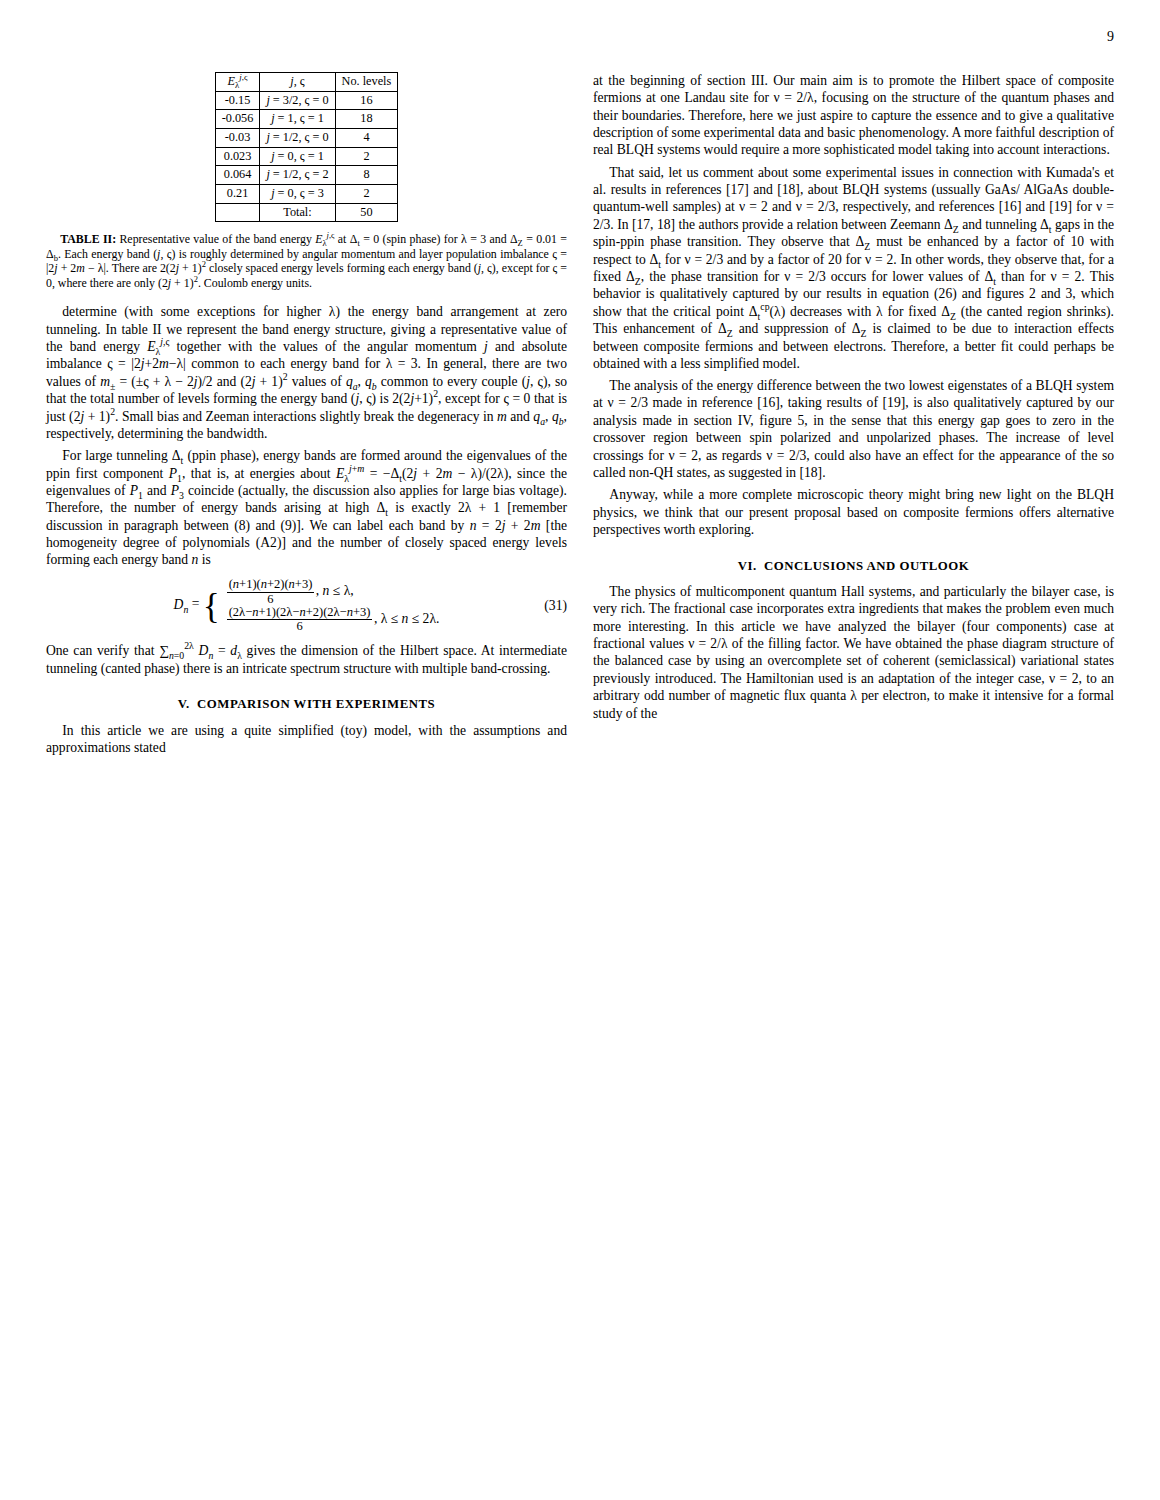9
| E λ j ,ς | j , ς | No. levels |
| -0.15 | j = 3/2, ς = 0 | 16 |
| -0.056 | j = 1, ς = 1 | 18 |
| -0.03 | j = 1/2, ς = 0 | 4 |
| 0.023 | j = 0, ς = 1 | 2 |
| 0.064 | j = 1/2, ς = 2 | 8 |
| 0.21 | j = 0, ς = 3 | 2 |
| | Total: | 50 |
TABLE II: Representative value of the band energy Eλj,ς at Δt = 0 (spin phase) for λ = 3 and ΔZ = 0.01 = Δb. Each energy band (j, ς) is roughly determined by angular momentum and layer population imbalance ς = |2j + 2m − λ|. There are 2(2j + 1)2 closely spaced energy levels forming each energy band (j, ς), except for ς = 0, where there are only (2j + 1)2. Coulomb energy units.
determine (with some exceptions for higher λ) the energy band arrangement at zero tunneling. In table II we represent the band energy structure, giving a representative value of the band energy Eλj,ς together with the values of the angular momentum j and absolute imbalance ς = |2j+2m−λ| common to each energy band for λ = 3. In general, there are two values of m± = (±ς + λ − 2j)/2 and (2j + 1)2 values of qa, qb common to every couple (j, ς), so that the total number of levels forming the energy band (j, ς) is 2(2j+1)2, except for ς = 0 that is just (2j + 1)2. Small bias and Zeeman interactions slightly break the degeneracy in m and qa, qb, respectively, determining the bandwidth.
For large tunneling Δt (ppin phase), energy bands are formed around the eigenvalues of the ppin first component P1, that is, at energies about Eλj+m = −Δt(2j + 2m − λ)/(2λ), since the eigenvalues of P1 and P3 coincide (actually, the discussion also applies for large bias voltage). Therefore, the number of energy bands arising at high Δt is exactly 2λ + 1 [remember discussion in paragraph between (8) and (9)]. We can label each band by n = 2j + 2m [the homogeneity degree of polynomials (A2)] and the number of closely spaced energy levels forming each energy band n is
Dn = {
(n+1)(n+2)(n+3) 6, n ≤ λ,
(2λ−n+1)(2λ−n+2)(2λ−n+3) 6, λ ≤ n ≤ 2λ.
(31)
One can verify that ∑n=02λ Dn = dλ gives the dimension of the Hilbert space. At intermediate tunneling (canted phase) there is an intricate spectrum structure with multiple band-crossing.
V. Comparison with experiments
In this article we are using a quite simplified (toy) model, with the assumptions and approximations stated
at the beginning of section III. Our main aim is to promote the Hilbert space of composite fermions at one Landau site for ν = 2/λ, focusing on the structure of the quantum phases and their boundaries. Therefore, here we just aspire to capture the essence and to give a qualitative description of some experimental data and basic phenomenology. A more faithful description of real BLQH systems would require a more sophisticated model taking into account interactions.
That said, let us comment about some experimental issues in connection with Kumada's et al. results in references [17] and [18], about BLQH systems (ussually GaAs/ AlGaAs double-quantum-well samples) at ν = 2 and ν = 2/3, respectively, and references [16] and [19] for ν = 2/3. In [17, 18] the authors provide a relation between Zeemann ΔZ and tunneling Δt gaps in the spin-ppin phase transition. They observe that ΔZ must be enhanced by a factor of 10 with respect to Δt for ν = 2/3 and by a factor of 20 for ν = 2. In other words, they observe that, for a fixed ΔZ, the phase transition for ν = 2/3 occurs for lower values of Δt than for ν = 2. This behavior is qualitatively captured by our results in equation (26) and figures 2 and 3, which show that the critical point Δtcp(λ) decreases with λ for fixed ΔZ (the canted region shrinks). This enhancement of ΔZ and suppression of ΔZ is claimed to be due to interaction effects between composite fermions and between electrons. Therefore, a better fit could perhaps be obtained with a less simplified model.
The analysis of the energy difference between the two lowest eigenstates of a BLQH system at ν = 2/3 made in reference [16], taking results of [19], is also qualitatively captured by our analysis made in section IV, figure 5, in the sense that this energy gap goes to zero in the crossover region between spin polarized and unpolarized phases. The increase of level crossings for ν = 2, as regards ν = 2/3, could also have an effect for the appearance of the so called non-QH states, as suggested in [18].
Anyway, while a more complete microscopic theory might bring new light on the BLQH physics, we think that our present proposal based on composite fermions offers alternative perspectives worth exploring.
VI. Conclusions and outlook
The physics of multicomponent quantum Hall systems, and particularly the bilayer case, is very rich. The fractional case incorporates extra ingredients that makes the problem even much more interesting. In this article we have analyzed the bilayer (four components) case at fractional values ν = 2/λ of the filling factor. We have obtained the phase diagram structure of the balanced case by using an overcomplete set of coherent (semiclassical) variational states previously introduced. The Hamiltonian used is an adaptation of the integer case, ν = 2, to an arbitrary odd number of magnetic flux quanta λ per electron, to make it intensive for a formal study of the